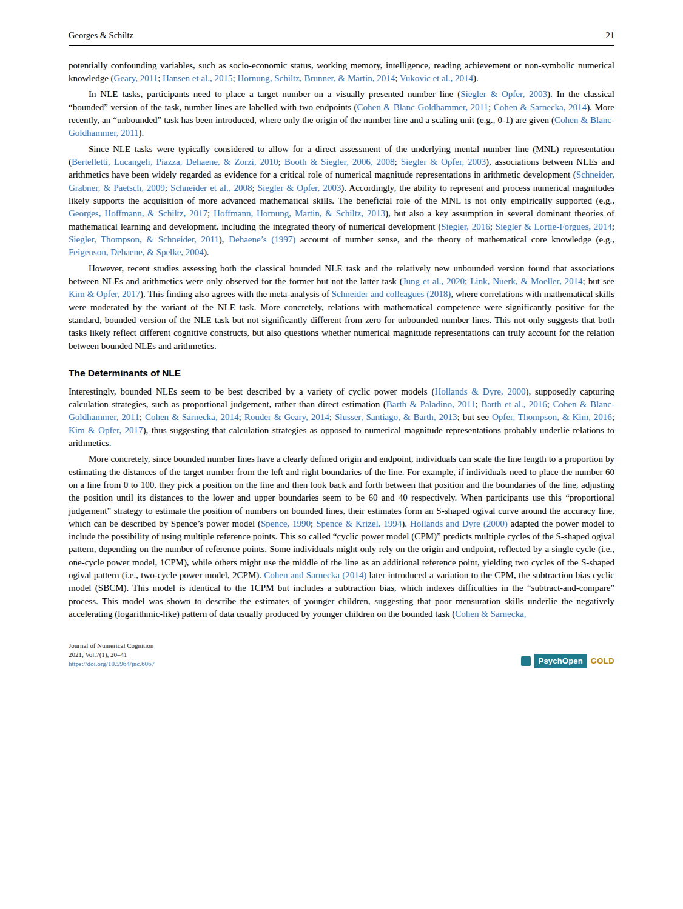Georges & Schiltz 21
potentially confounding variables, such as socio-economic status, working memory, intelligence, reading achievement or non-symbolic numerical knowledge (Geary, 2011; Hansen et al., 2015; Hornung, Schiltz, Brunner, & Martin, 2014; Vukovic et al., 2014).
In NLE tasks, participants need to place a target number on a visually presented number line (Siegler & Opfer, 2003). In the classical “bounded” version of the task, number lines are labelled with two endpoints (Cohen & Blanc-Goldhammer, 2011; Cohen & Sarnecka, 2014). More recently, an “unbounded” task has been introduced, where only the origin of the number line and a scaling unit (e.g., 0-1) are given (Cohen & Blanc-Goldhammer, 2011).
Since NLE tasks were typically considered to allow for a direct assessment of the underlying mental number line (MNL) representation (Bertelletti, Lucangeli, Piazza, Dehaene, & Zorzi, 2010; Booth & Siegler, 2006, 2008; Siegler & Opfer, 2003), associations between NLEs and arithmetics have been widely regarded as evidence for a critical role of numerical magnitude representations in arithmetic development (Schneider, Grabner, & Paetsch, 2009; Schneider et al., 2008; Siegler & Opfer, 2003). Accordingly, the ability to represent and process numerical magnitudes likely supports the acquisition of more advanced mathematical skills. The beneficial role of the MNL is not only empirically supported (e.g., Georges, Hoffmann, & Schiltz, 2017; Hoffmann, Hornung, Martin, & Schiltz, 2013), but also a key assumption in several dominant theories of mathematical learning and development, including the integrated theory of numerical development (Siegler, 2016; Siegler & Lortie-Forgues, 2014; Siegler, Thompson, & Schneider, 2011), Dehaene’s (1997) account of number sense, and the theory of mathematical core knowledge (e.g., Feigenson, Dehaene, & Spelke, 2004).
However, recent studies assessing both the classical bounded NLE task and the relatively new unbounded version found that associations between NLEs and arithmetics were only observed for the former but not the latter task (Jung et al., 2020; Link, Nuerk, & Moeller, 2014; but see Kim & Opfer, 2017). This finding also agrees with the meta-analysis of Schneider and colleagues (2018), where correlations with mathematical skills were moderated by the variant of the NLE task. More concretely, relations with mathematical competence were significantly positive for the standard, bounded version of the NLE task but not significantly different from zero for unbounded number lines. This not only suggests that both tasks likely reflect different cognitive constructs, but also questions whether numerical magnitude representations can truly account for the relation between bounded NLEs and arithmetics.
The Determinants of NLE
Interestingly, bounded NLEs seem to be best described by a variety of cyclic power models (Hollands & Dyre, 2000), supposedly capturing calculation strategies, such as proportional judgement, rather than direct estimation (Barth & Paladino, 2011; Barth et al., 2016; Cohen & Blanc-Goldhammer, 2011; Cohen & Sarnecka, 2014; Rouder & Geary, 2014; Slusser, Santiago, & Barth, 2013; but see Opfer, Thompson, & Kim, 2016; Kim & Opfer, 2017), thus suggesting that calculation strategies as opposed to numerical magnitude representations probably underlie relations to arithmetics.
More concretely, since bounded number lines have a clearly defined origin and endpoint, individuals can scale the line length to a proportion by estimating the distances of the target number from the left and right boundaries of the line. For example, if individuals need to place the number 60 on a line from 0 to 100, they pick a position on the line and then look back and forth between that position and the boundaries of the line, adjusting the position until its distances to the lower and upper boundaries seem to be 60 and 40 respectively. When participants use this “proportional judgement” strategy to estimate the position of numbers on bounded lines, their estimates form an S-shaped ogival curve around the accuracy line, which can be described by Spence’s power model (Spence, 1990; Spence & Krizel, 1994). Hollands and Dyre (2000) adapted the power model to include the possibility of using multiple reference points. This so called “cyclic power model (CPM)” predicts multiple cycles of the S-shaped ogival pattern, depending on the number of reference points. Some individuals might only rely on the origin and endpoint, reflected by a single cycle (i.e., one-cycle power model, 1CPM), while others might use the middle of the line as an additional reference point, yielding two cycles of the S-shaped ogival pattern (i.e., two-cycle power model, 2CPM). Cohen and Sarnecka (2014) later introduced a variation to the CPM, the subtraction bias cyclic model (SBCM). This model is identical to the 1CPM but includes a subtraction bias, which indexes difficulties in the “subtract-and-compare” process. This model was shown to describe the estimates of younger children, suggesting that poor mensuration skills underlie the negatively accelerating (logarithmic-like) pattern of data usually produced by younger children on the bounded task (Cohen & Sarnecka,
Journal of Numerical Cognition
2021, Vol.7(1), 20–41
https://doi.org/10.5964/jnc.6067
PsychOpen GOLD